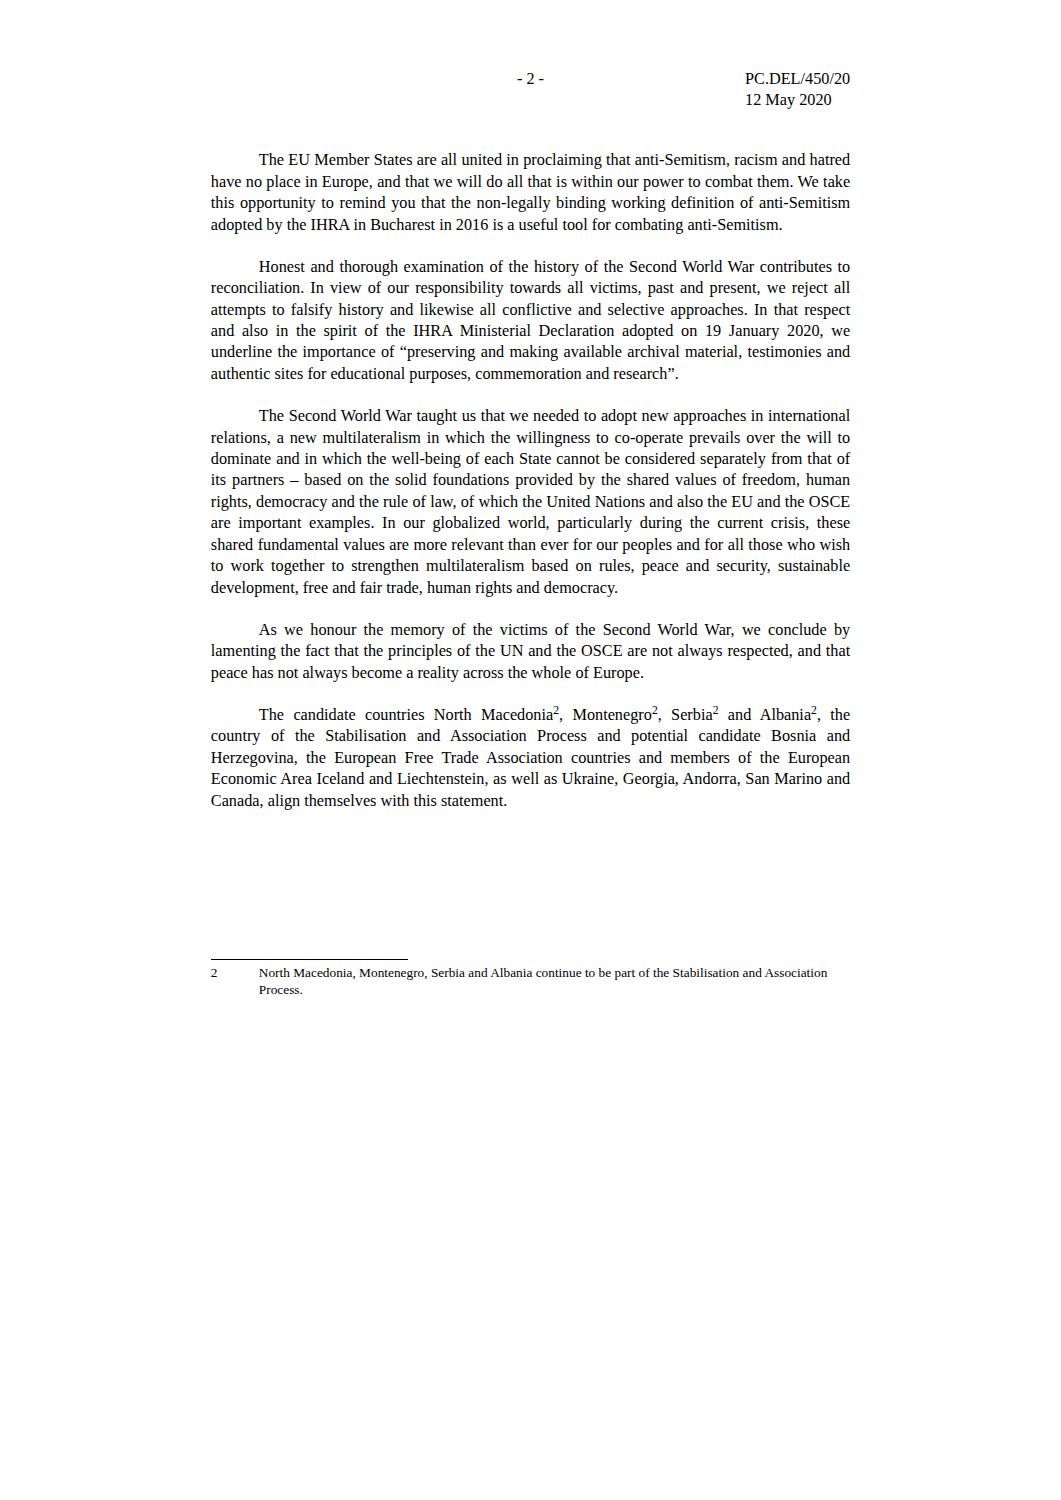- 2 -
PC.DEL/450/20
12 May 2020
The EU Member States are all united in proclaiming that anti-Semitism, racism and hatred have no place in Europe, and that we will do all that is within our power to combat them. We take this opportunity to remind you that the non-legally binding working definition of anti-Semitism adopted by the IHRA in Bucharest in 2016 is a useful tool for combating anti-Semitism.
Honest and thorough examination of the history of the Second World War contributes to reconciliation. In view of our responsibility towards all victims, past and present, we reject all attempts to falsify history and likewise all conflictive and selective approaches. In that respect and also in the spirit of the IHRA Ministerial Declaration adopted on 19 January 2020, we underline the importance of “preserving and making available archival material, testimonies and authentic sites for educational purposes, commemoration and research”.
The Second World War taught us that we needed to adopt new approaches in international relations, a new multilateralism in which the willingness to co-operate prevails over the will to dominate and in which the well-being of each State cannot be considered separately from that of its partners – based on the solid foundations provided by the shared values of freedom, human rights, democracy and the rule of law, of which the United Nations and also the EU and the OSCE are important examples. In our globalized world, particularly during the current crisis, these shared fundamental values are more relevant than ever for our peoples and for all those who wish to work together to strengthen multilateralism based on rules, peace and security, sustainable development, free and fair trade, human rights and democracy.
As we honour the memory of the victims of the Second World War, we conclude by lamenting the fact that the principles of the UN and the OSCE are not always respected, and that peace has not always become a reality across the whole of Europe.
The candidate countries North Macedonia2, Montenegro2, Serbia2 and Albania2, the country of the Stabilisation and Association Process and potential candidate Bosnia and Herzegovina, the European Free Trade Association countries and members of the European Economic Area Iceland and Liechtenstein, as well as Ukraine, Georgia, Andorra, San Marino and Canada, align themselves with this statement.
2 North Macedonia, Montenegro, Serbia and Albania continue to be part of the Stabilisation and Association Process.